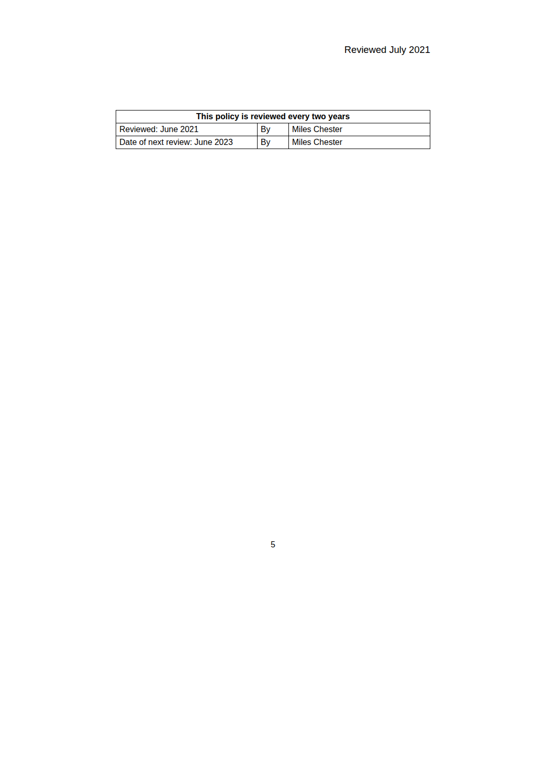Reviewed July 2021
| This policy is reviewed every two years |
| --- |
| Reviewed: June 2021 | By | Miles Chester |
| Date of next review: June 2023 | By | Miles Chester |
5